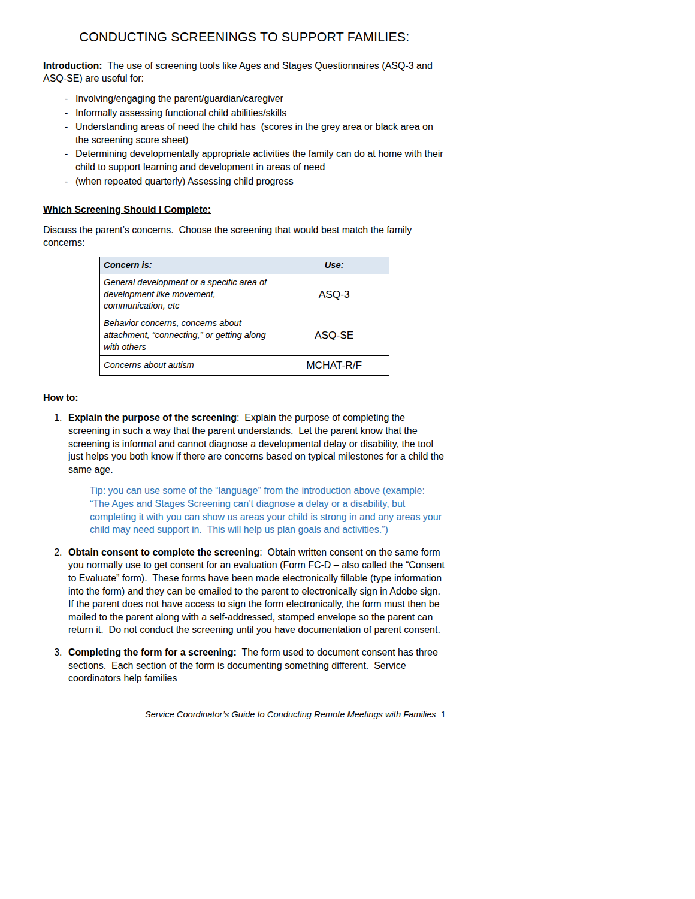CONDUCTING SCREENINGS TO SUPPORT FAMILIES:
Introduction: The use of screening tools like Ages and Stages Questionnaires (ASQ-3 and ASQ-SE) are useful for:
Involving/engaging the parent/guardian/caregiver
Informally assessing functional child abilities/skills
Understanding areas of need the child has (scores in the grey area or black area on the screening score sheet)
Determining developmentally appropriate activities the family can do at home with their child to support learning and development in areas of need
(when repeated quarterly) Assessing child progress
Which Screening Should I Complete:
Discuss the parent’s concerns. Choose the screening that would best match the family concerns:
| Concern is: | Use: |
| --- | --- |
| General development or a specific area of development like movement, communication, etc | ASQ-3 |
| Behavior concerns, concerns about attachment, “connecting,” or getting along with others | ASQ-SE |
| Concerns about autism | MCHAT-R/F |
How to:
Explain the purpose of the screening: Explain the purpose of completing the screening in such a way that the parent understands. Let the parent know that the screening is informal and cannot diagnose a developmental delay or disability, the tool just helps you both know if there are concerns based on typical milestones for a child the same age.
Tip: you can use some of the “language” from the introduction above (example: “The Ages and Stages Screening can’t diagnose a delay or a disability, but completing it with you can show us areas your child is strong in and any areas your child may need support in. This will help us plan goals and activities.”)
Obtain consent to complete the screening: Obtain written consent on the same form you normally use to get consent for an evaluation (Form FC-D – also called the “Consent to Evaluate” form). These forms have been made electronically fillable (type information into the form) and they can be emailed to the parent to electronically sign in Adobe sign. If the parent does not have access to sign the form electronically, the form must then be mailed to the parent along with a self-addressed, stamped envelope so the parent can return it. Do not conduct the screening until you have documentation of parent consent.
Completing the form for a screening: The form used to document consent has three sections. Each section of the form is documenting something different. Service coordinators help families
Service Coordinator’s Guide to Conducting Remote Meetings with Families 1